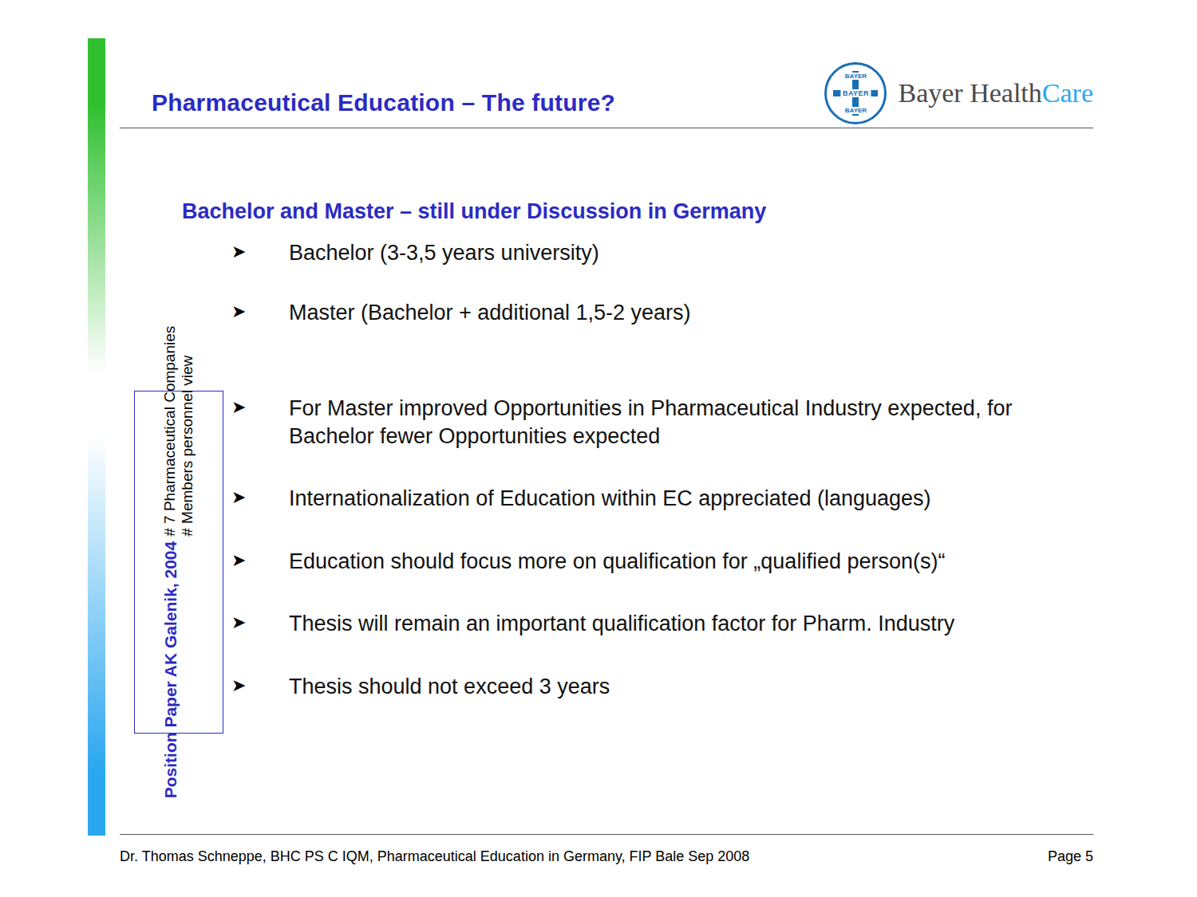Pharmaceutical Education – The future?
BAYER BAYER BAYER
Bayer Health Care
Bachelor and Master – still under Discussion in Germany
Bachelor (3-3,5 years university)
Master (Bachelor + additional 1,5-2 years)
For Master improved Opportunities in Pharmaceutical Industry expected, for Bachelor fewer Opportunities expected
Internationalization of Education within EC appreciated (languages)
Education should focus more on qualification for „qualified person(s)“
Thesis will remain an important qualification factor for Pharm. Industry
Thesis should not exceed 3 years
Position Paper AK Galenik, 2004
# 7 Pharmaceutical Companies
# Members personnel view
Dr. Thomas Schneppe, BHC PS C IQM, Pharmaceutical Education in Germany, FIP Bale Sep 2008
Page 5